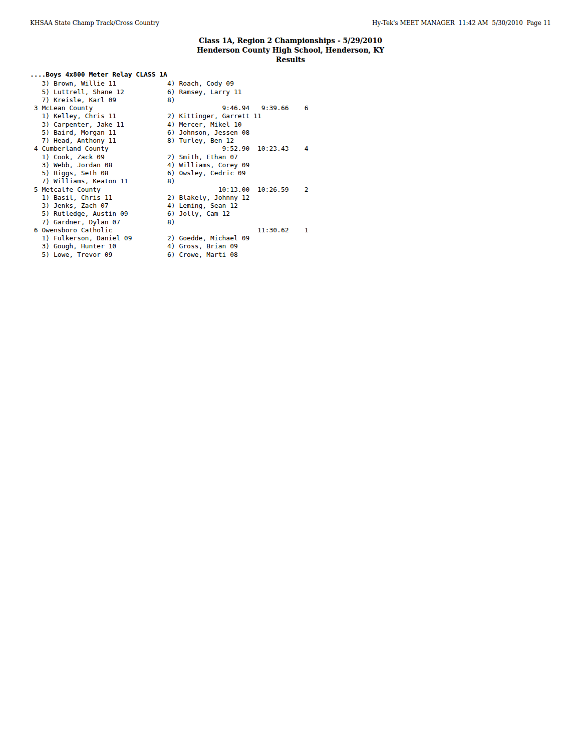KHSAA State Champ Track/Cross Country Hy-Tek's MEET MANAGER 11:42 AM 5/30/2010 Page 11
Class 1A, Region 2 Championships - 5/29/2010
Henderson County High School, Henderson, KY Results
....Boys 4x800 Meter Relay CLASS 1A
   3) Brown, Willie 11             4) Roach, Cody 09
   5) Luttrell, Shane 12           6) Ramsey, Larry 11
   7) Kreisle, Karl 09             8)
 3 McLean County                                 9:46.94   9:39.66    6
   1) Kelley, Chris 11             2) Kittinger, Garrett 11
   3) Carpenter, Jake 11           4) Mercer, Mikel 10
   5) Baird, Morgan 11             6) Johnson, Jessen 08
   7) Head, Anthony 11             8) Turley, Ben 12
 4 Cumberland County                             9:52.90  10:23.43    4
   1) Cook, Zack 09                2) Smith, Ethan 07
   3) Webb, Jordan 08              4) Williams, Corey 09
   5) Biggs, Seth 08               6) Owsley, Cedric 09
   7) Williams, Keaton 11          8)
 5 Metcalfe County                              10:13.00  10:26.59    2
   1) Basil, Chris 11              2) Blakely, Johnny 12
   3) Jenks, Zach 07               4) Leming, Sean 12
   5) Rutledge, Austin 09          6) Jolly, Cam 12
   7) Gardner, Dylan 07            8)
 6 Owensboro Catholic                                     11:30.62    1
   1) Fulkerson, Daniel 09         2) Goedde, Michael 09
   3) Gough, Hunter 10             4) Gross, Brian 09
   5) Lowe, Trevor 09              6) Crowe, Marti 08